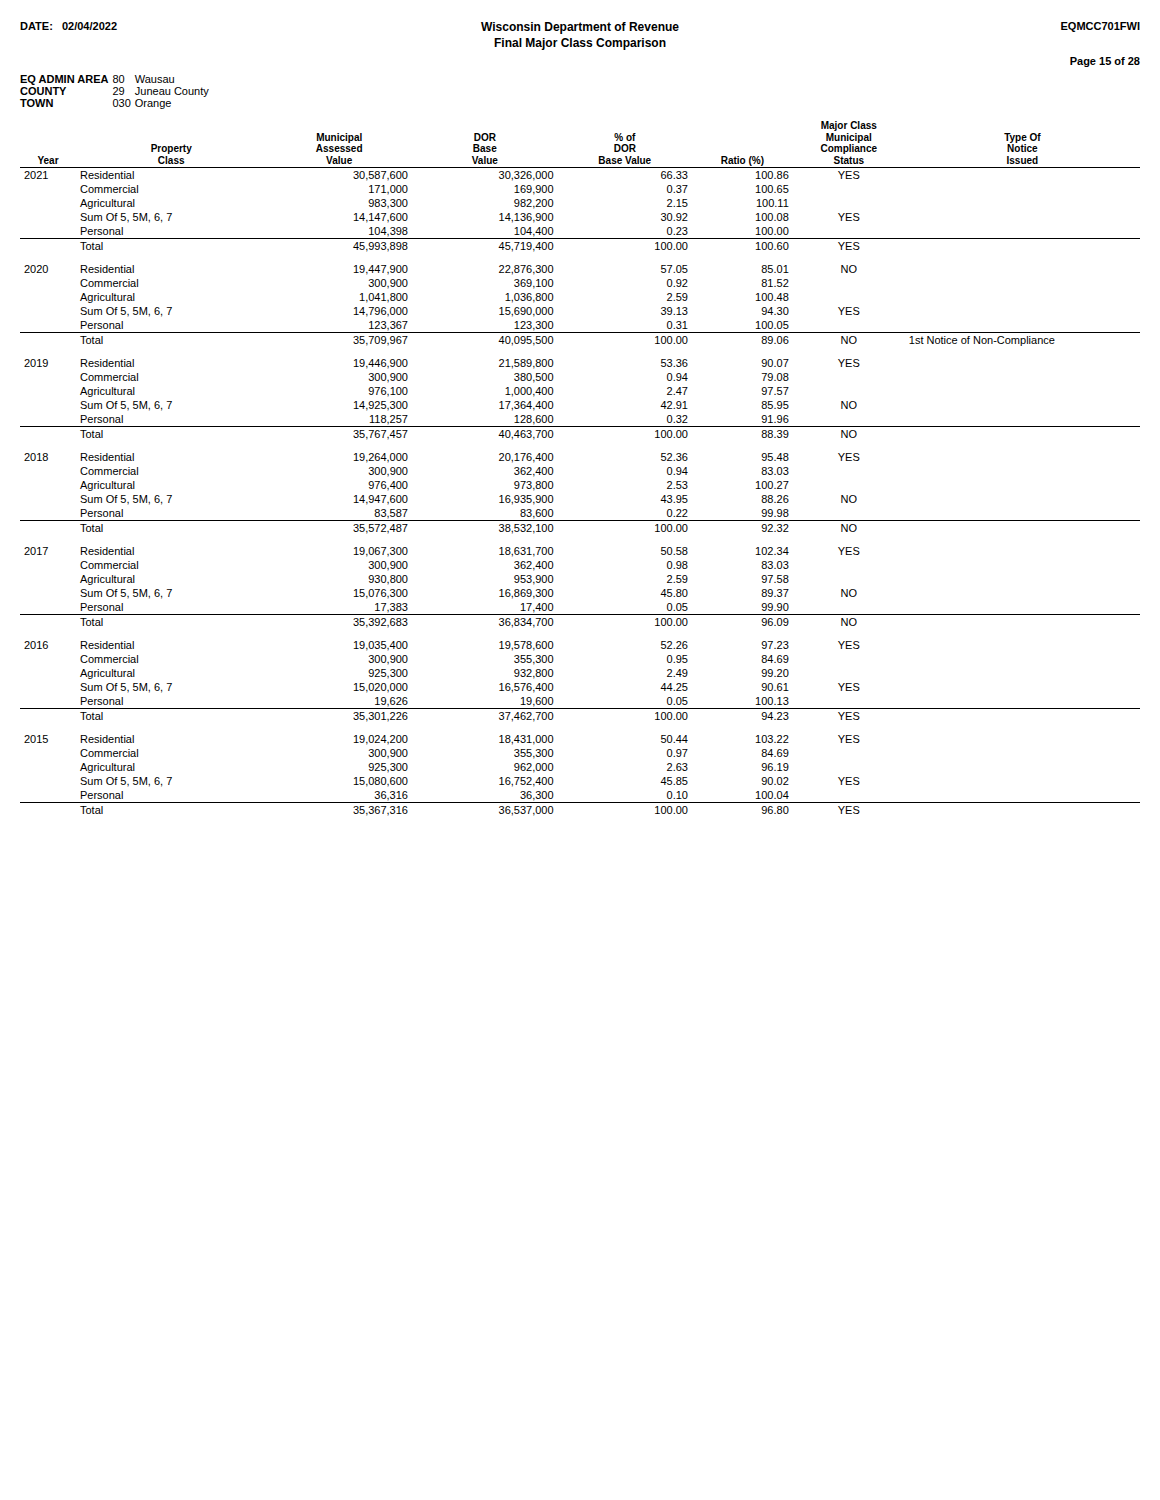| DATE: 02/04/2022 | Wisconsin Department of Revenue Final Major Class Comparison | EQMCC701FWI |
Page 15 of 28
| EQ ADMIN AREA | 80 | Wausau |
| COUNTY | 29 | Juneau County |
| TOWN | 030 | Orange |
| Year | Property Class | Municipal Assessed Value | DOR Base Value | % of DOR Base Value | Ratio (%) | Major Class Municipal Compliance Status | Type Of Notice Issued |
| --- | --- | --- | --- | --- | --- | --- | --- |
| 2021 | Residential | 30,587,600 | 30,326,000 | 66.33 | 100.86 | YES | |
| | Commercial | 171,000 | 169,900 | 0.37 | 100.65 | | |
| | Agricultural | 983,300 | 982,200 | 2.15 | 100.11 | | |
| | Sum Of 5, 5M, 6, 7 | 14,147,600 | 14,136,900 | 30.92 | 100.08 | YES | |
| | Personal | 104,398 | 104,400 | 0.23 | 100.00 | | |
| | Total | 45,993,898 | 45,719,400 | 100.00 | 100.60 | YES | |
| 2020 | Residential | 19,447,900 | 22,876,300 | 57.05 | 85.01 | NO | |
| | Commercial | 300,900 | 369,100 | 0.92 | 81.52 | | |
| | Agricultural | 1,041,800 | 1,036,800 | 2.59 | 100.48 | | |
| | Sum Of 5, 5M, 6, 7 | 14,796,000 | 15,690,000 | 39.13 | 94.30 | YES | |
| | Personal | 123,367 | 123,300 | 0.31 | 100.05 | | |
| | Total | 35,709,967 | 40,095,500 | 100.00 | 89.06 | NO | 1st Notice of Non-Compliance |
| 2019 | Residential | 19,446,900 | 21,589,800 | 53.36 | 90.07 | YES | |
| | Commercial | 300,900 | 380,500 | 0.94 | 79.08 | | |
| | Agricultural | 976,100 | 1,000,400 | 2.47 | 97.57 | | |
| | Sum Of 5, 5M, 6, 7 | 14,925,300 | 17,364,400 | 42.91 | 85.95 | NO | |
| | Personal | 118,257 | 128,600 | 0.32 | 91.96 | | |
| | Total | 35,767,457 | 40,463,700 | 100.00 | 88.39 | NO | |
| 2018 | Residential | 19,264,000 | 20,176,400 | 52.36 | 95.48 | YES | |
| | Commercial | 300,900 | 362,400 | 0.94 | 83.03 | | |
| | Agricultural | 976,400 | 973,800 | 2.53 | 100.27 | | |
| | Sum Of 5, 5M, 6, 7 | 14,947,600 | 16,935,900 | 43.95 | 88.26 | NO | |
| | Personal | 83,587 | 83,600 | 0.22 | 99.98 | | |
| | Total | 35,572,487 | 38,532,100 | 100.00 | 92.32 | NO | |
| 2017 | Residential | 19,067,300 | 18,631,700 | 50.58 | 102.34 | YES | |
| | Commercial | 300,900 | 362,400 | 0.98 | 83.03 | | |
| | Agricultural | 930,800 | 953,900 | 2.59 | 97.58 | | |
| | Sum Of 5, 5M, 6, 7 | 15,076,300 | 16,869,300 | 45.80 | 89.37 | NO | |
| | Personal | 17,383 | 17,400 | 0.05 | 99.90 | | |
| | Total | 35,392,683 | 36,834,700 | 100.00 | 96.09 | NO | |
| 2016 | Residential | 19,035,400 | 19,578,600 | 52.26 | 97.23 | YES | |
| | Commercial | 300,900 | 355,300 | 0.95 | 84.69 | | |
| | Agricultural | 925,300 | 932,800 | 2.49 | 99.20 | | |
| | Sum Of 5, 5M, 6, 7 | 15,020,000 | 16,576,400 | 44.25 | 90.61 | YES | |
| | Personal | 19,626 | 19,600 | 0.05 | 100.13 | | |
| | Total | 35,301,226 | 37,462,700 | 100.00 | 94.23 | YES | |
| 2015 | Residential | 19,024,200 | 18,431,000 | 50.44 | 103.22 | YES | |
| | Commercial | 300,900 | 355,300 | 0.97 | 84.69 | | |
| | Agricultural | 925,300 | 962,000 | 2.63 | 96.19 | | |
| | Sum Of 5, 5M, 6, 7 | 15,080,600 | 16,752,400 | 45.85 | 90.02 | YES | |
| | Personal | 36,316 | 36,300 | 0.10 | 100.04 | | |
| | Total | 35,367,316 | 36,537,000 | 100.00 | 96.80 | YES | |